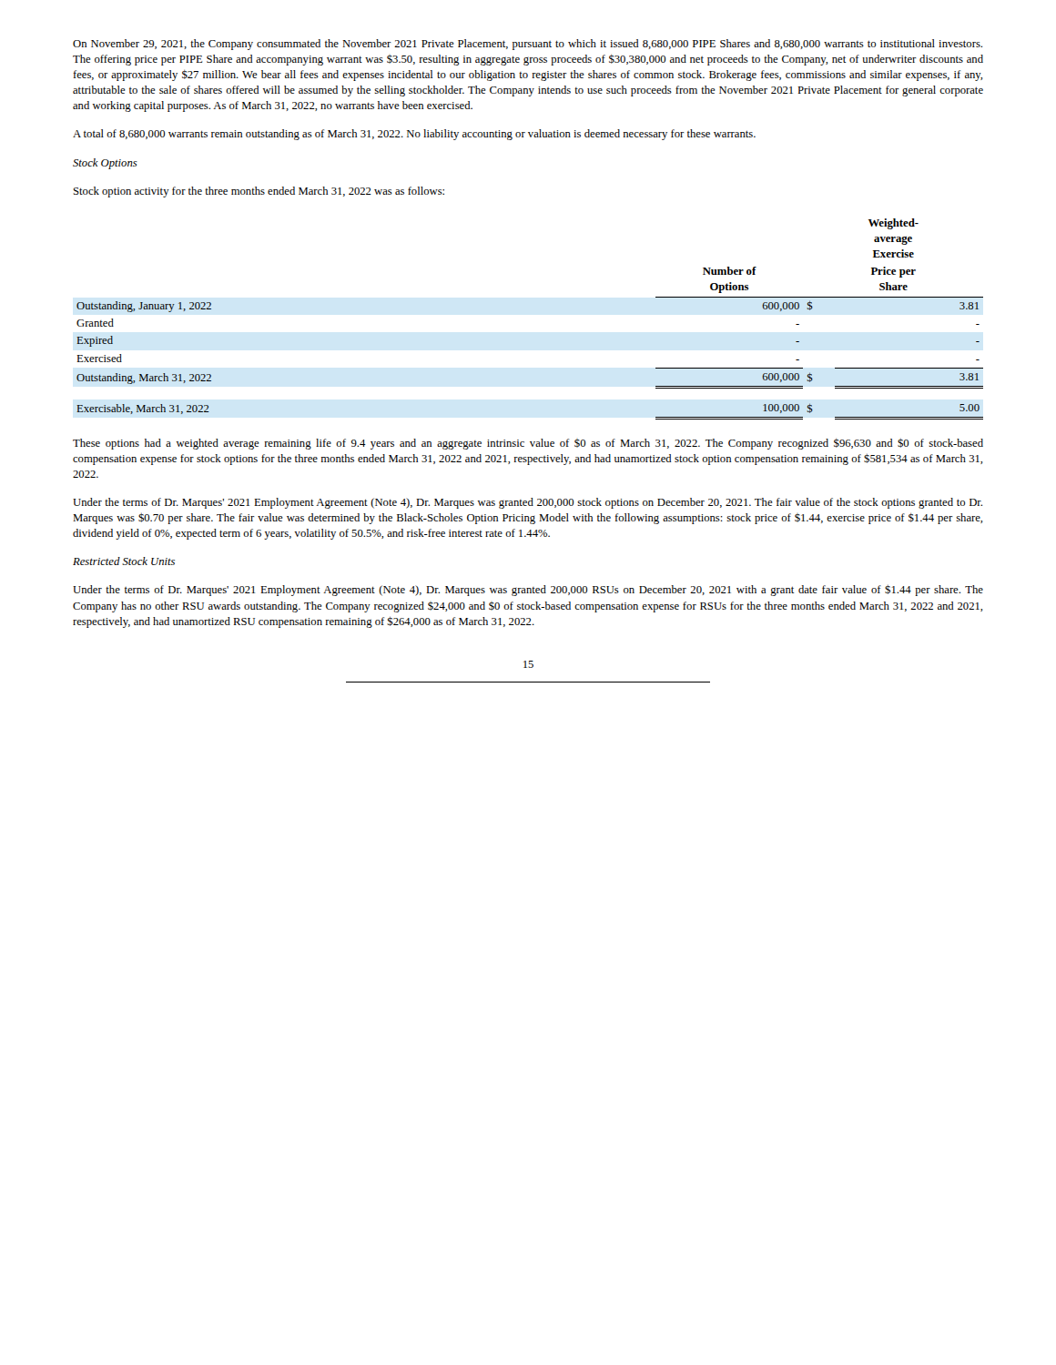On November 29, 2021, the Company consummated the November 2021 Private Placement, pursuant to which it issued 8,680,000 PIPE Shares and 8,680,000 warrants to institutional investors. The offering price per PIPE Share and accompanying warrant was $3.50, resulting in aggregate gross proceeds of $30,380,000 and net proceeds to the Company, net of underwriter discounts and fees, or approximately $27 million. We bear all fees and expenses incidental to our obligation to register the shares of common stock. Brokerage fees, commissions and similar expenses, if any, attributable to the sale of shares offered will be assumed by the selling stockholder. The Company intends to use such proceeds from the November 2021 Private Placement for general corporate and working capital purposes. As of March 31, 2022, no warrants have been exercised.
A total of 8,680,000 warrants remain outstanding as of March 31, 2022. No liability accounting or valuation is deemed necessary for these warrants.
Stock Options
Stock option activity for the three months ended March 31, 2022 was as follows:
| | | Weighted- average Exercise |
| --- | --- | --- |
| | Number of Options | Price per Share |
| Outstanding, January 1, 2022 | 600,000 | $ | 3.81 |
| Granted | - | | - |
| Expired | - | | - |
| Exercised | - | | - |
| Outstanding, March 31, 2022 | 600,000 | $ | 3.81 |
| Exercisable, March 31, 2022 | 100,000 | $ | 5.00 |
These options had a weighted average remaining life of 9.4 years and an aggregate intrinsic value of $0 as of March 31, 2022. The Company recognized $96,630 and $0 of stock-based compensation expense for stock options for the three months ended March 31, 2022 and 2021, respectively, and had unamortized stock option compensation remaining of $581,534 as of March 31, 2022.
Under the terms of Dr. Marques' 2021 Employment Agreement (Note 4), Dr. Marques was granted 200,000 stock options on December 20, 2021. The fair value of the stock options granted to Dr. Marques was $0.70 per share. The fair value was determined by the Black-Scholes Option Pricing Model with the following assumptions: stock price of $1.44, exercise price of $1.44 per share, dividend yield of 0%, expected term of 6 years, volatility of 50.5%, and risk-free interest rate of 1.44%.
Restricted Stock Units
Under the terms of Dr. Marques' 2021 Employment Agreement (Note 4), Dr. Marques was granted 200,000 RSUs on December 20, 2021 with a grant date fair value of $1.44 per share. The Company has no other RSU awards outstanding. The Company recognized $24,000 and $0 of stock-based compensation expense for RSUs for the three months ended March 31, 2022 and 2021, respectively, and had unamortized RSU compensation remaining of $264,000 as of March 31, 2022.
15